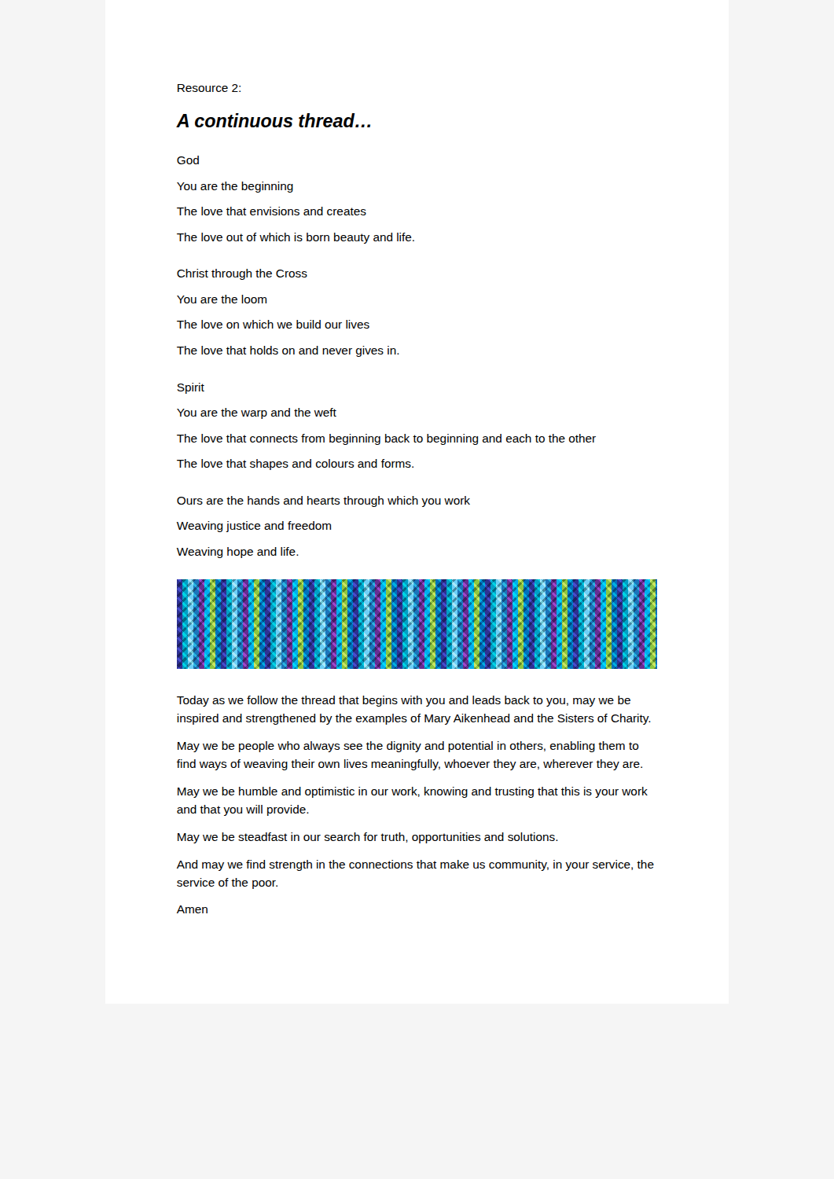Resource 2:
A continuous thread…
God
You are the beginning
The love that envisions and creates
The love out of which is born beauty and life.
Christ through the Cross
You are the loom
The love on which we build our lives
The love that holds on and never gives in.
Spirit
You are the warp and the weft
The love that connects from beginning back to beginning and each to the other
The love that shapes and colours and forms.
Ours are the hands and hearts through which you work
Weaving justice and freedom
Weaving hope and life.
Today as we follow the thread that begins with you and leads back to you, may we be inspired and strengthened by the examples of Mary Aikenhead and the Sisters of Charity.
May we be people who always see the dignity and potential in others, enabling them to find ways of weaving their own lives meaningfully, whoever they are, wherever they are.
May we be humble and optimistic in our work, knowing and trusting that this is your work and that you will provide.
May we be steadfast in our search for truth, opportunities and solutions.
And may we find strength in the connections that make us community, in your service, the service of the poor.
Amen